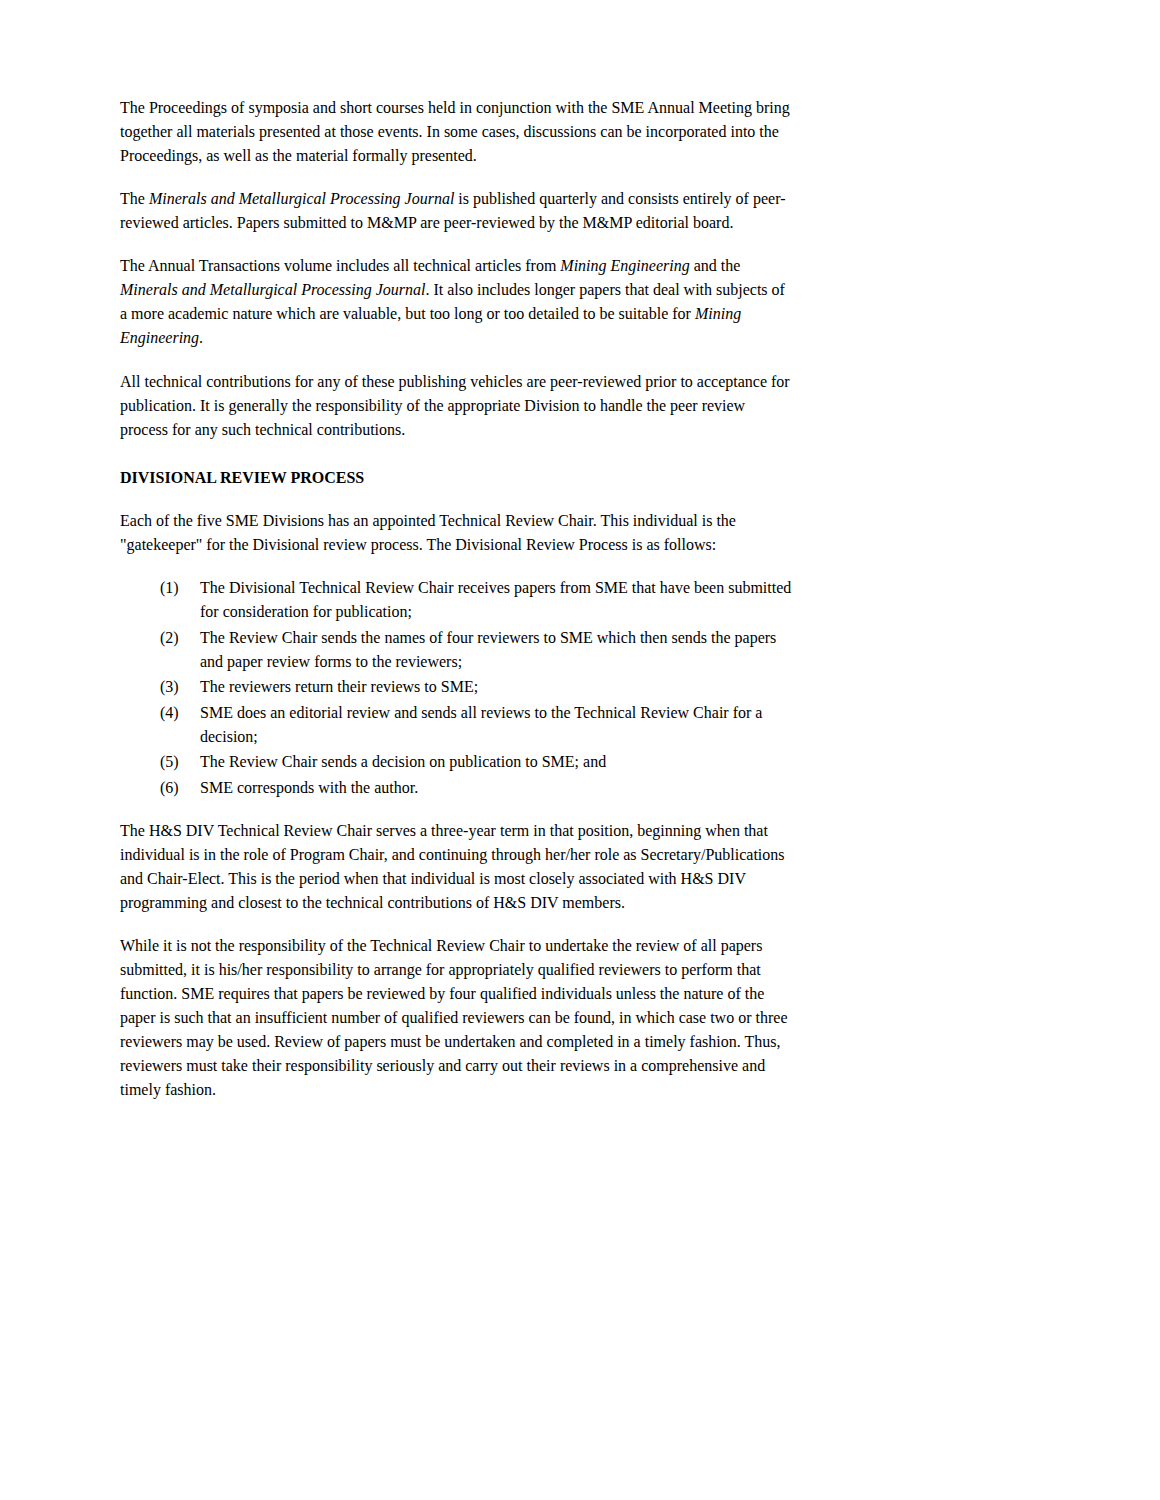The Proceedings of symposia and short courses held in conjunction with the SME Annual Meeting bring together all materials presented at those events. In some cases, discussions can be incorporated into the Proceedings, as well as the material formally presented.
The Minerals and Metallurgical Processing Journal is published quarterly and consists entirely of peer-reviewed articles. Papers submitted to M&MP are peer-reviewed by the M&MP editorial board.
The Annual Transactions volume includes all technical articles from Mining Engineering and the Minerals and Metallurgical Processing Journal. It also includes longer papers that deal with subjects of a more academic nature which are valuable, but too long or too detailed to be suitable for Mining Engineering.
All technical contributions for any of these publishing vehicles are peer-reviewed prior to acceptance for publication. It is generally the responsibility of the appropriate Division to handle the peer review process for any such technical contributions.
Divisional Review Process
Each of the five SME Divisions has an appointed Technical Review Chair. This individual is the "gatekeeper" for the Divisional review process. The Divisional Review Process is as follows:
(1) The Divisional Technical Review Chair receives papers from SME that have been submitted for consideration for publication;
(2) The Review Chair sends the names of four reviewers to SME which then sends the papers and paper review forms to the reviewers;
(3) The reviewers return their reviews to SME;
(4) SME does an editorial review and sends all reviews to the Technical Review Chair for a decision;
(5) The Review Chair sends a decision on publication to SME; and
(6) SME corresponds with the author.
The H&S DIV Technical Review Chair serves a three-year term in that position, beginning when that individual is in the role of Program Chair, and continuing through her/her role as Secretary/Publications and Chair-Elect. This is the period when that individual is most closely associated with H&S DIV programming and closest to the technical contributions of H&S DIV members.
While it is not the responsibility of the Technical Review Chair to undertake the review of all papers submitted, it is his/her responsibility to arrange for appropriately qualified reviewers to perform that function. SME requires that papers be reviewed by four qualified individuals unless the nature of the paper is such that an insufficient number of qualified reviewers can be found, in which case two or three reviewers may be used. Review of papers must be undertaken and completed in a timely fashion. Thus, reviewers must take their responsibility seriously and carry out their reviews in a comprehensive and timely fashion.